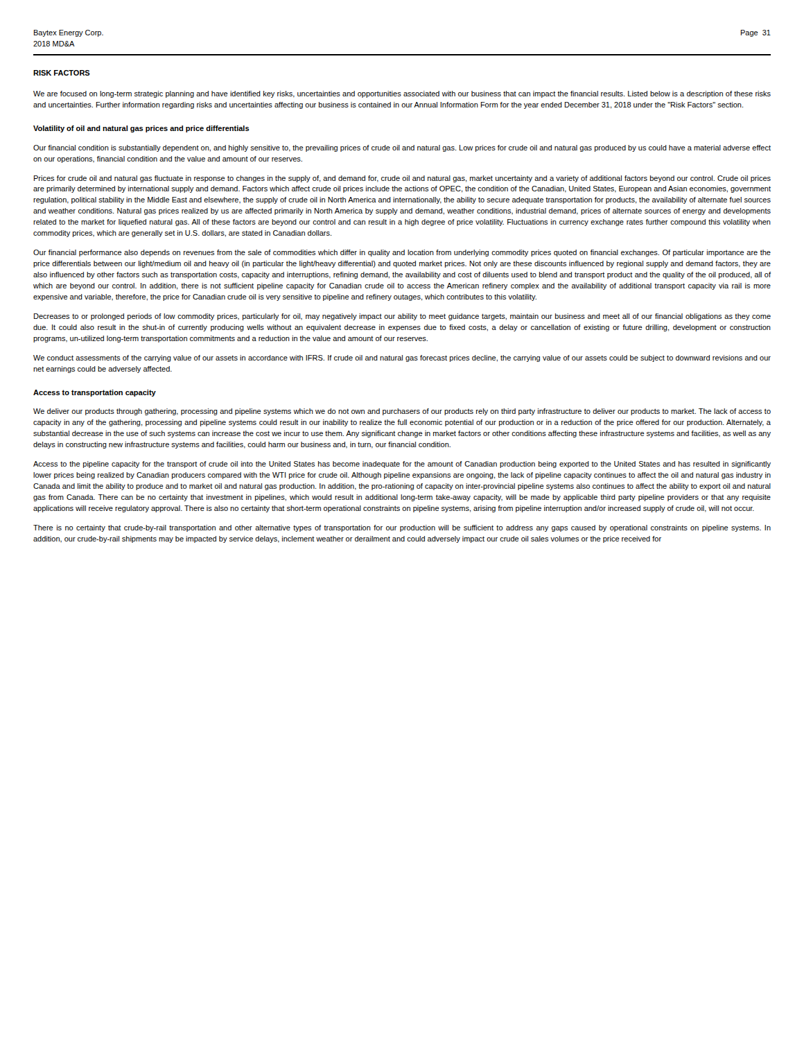Baytex Energy Corp.
2018 MD&A
Page 31
RISK FACTORS
We are focused on long-term strategic planning and have identified key risks, uncertainties and opportunities associated with our business that can impact the financial results. Listed below is a description of these risks and uncertainties. Further information regarding risks and uncertainties affecting our business is contained in our Annual Information Form for the year ended December 31, 2018 under the "Risk Factors" section.
Volatility of oil and natural gas prices and price differentials
Our financial condition is substantially dependent on, and highly sensitive to, the prevailing prices of crude oil and natural gas. Low prices for crude oil and natural gas produced by us could have a material adverse effect on our operations, financial condition and the value and amount of our reserves.
Prices for crude oil and natural gas fluctuate in response to changes in the supply of, and demand for, crude oil and natural gas, market uncertainty and a variety of additional factors beyond our control. Crude oil prices are primarily determined by international supply and demand. Factors which affect crude oil prices include the actions of OPEC, the condition of the Canadian, United States, European and Asian economies, government regulation, political stability in the Middle East and elsewhere, the supply of crude oil in North America and internationally, the ability to secure adequate transportation for products, the availability of alternate fuel sources and weather conditions. Natural gas prices realized by us are affected primarily in North America by supply and demand, weather conditions, industrial demand, prices of alternate sources of energy and developments related to the market for liquefied natural gas. All of these factors are beyond our control and can result in a high degree of price volatility. Fluctuations in currency exchange rates further compound this volatility when commodity prices, which are generally set in U.S. dollars, are stated in Canadian dollars.
Our financial performance also depends on revenues from the sale of commodities which differ in quality and location from underlying commodity prices quoted on financial exchanges. Of particular importance are the price differentials between our light/medium oil and heavy oil (in particular the light/heavy differential) and quoted market prices. Not only are these discounts influenced by regional supply and demand factors, they are also influenced by other factors such as transportation costs, capacity and interruptions, refining demand, the availability and cost of diluents used to blend and transport product and the quality of the oil produced, all of which are beyond our control. In addition, there is not sufficient pipeline capacity for Canadian crude oil to access the American refinery complex and the availability of additional transport capacity via rail is more expensive and variable, therefore, the price for Canadian crude oil is very sensitive to pipeline and refinery outages, which contributes to this volatility.
Decreases to or prolonged periods of low commodity prices, particularly for oil, may negatively impact our ability to meet guidance targets, maintain our business and meet all of our financial obligations as they come due. It could also result in the shut-in of currently producing wells without an equivalent decrease in expenses due to fixed costs, a delay or cancellation of existing or future drilling, development or construction programs, un-utilized long-term transportation commitments and a reduction in the value and amount of our reserves.
We conduct assessments of the carrying value of our assets in accordance with IFRS. If crude oil and natural gas forecast prices decline, the carrying value of our assets could be subject to downward revisions and our net earnings could be adversely affected.
Access to transportation capacity
We deliver our products through gathering, processing and pipeline systems which we do not own and purchasers of our products rely on third party infrastructure to deliver our products to market. The lack of access to capacity in any of the gathering, processing and pipeline systems could result in our inability to realize the full economic potential of our production or in a reduction of the price offered for our production. Alternately, a substantial decrease in the use of such systems can increase the cost we incur to use them. Any significant change in market factors or other conditions affecting these infrastructure systems and facilities, as well as any delays in constructing new infrastructure systems and facilities, could harm our business and, in turn, our financial condition.
Access to the pipeline capacity for the transport of crude oil into the United States has become inadequate for the amount of Canadian production being exported to the United States and has resulted in significantly lower prices being realized by Canadian producers compared with the WTI price for crude oil. Although pipeline expansions are ongoing, the lack of pipeline capacity continues to affect the oil and natural gas industry in Canada and limit the ability to produce and to market oil and natural gas production. In addition, the pro-rationing of capacity on inter-provincial pipeline systems also continues to affect the ability to export oil and natural gas from Canada. There can be no certainty that investment in pipelines, which would result in additional long-term take-away capacity, will be made by applicable third party pipeline providers or that any requisite applications will receive regulatory approval. There is also no certainty that short-term operational constraints on pipeline systems, arising from pipeline interruption and/or increased supply of crude oil, will not occur.
There is no certainty that crude-by-rail transportation and other alternative types of transportation for our production will be sufficient to address any gaps caused by operational constraints on pipeline systems. In addition, our crude-by-rail shipments may be impacted by service delays, inclement weather or derailment and could adversely impact our crude oil sales volumes or the price received for